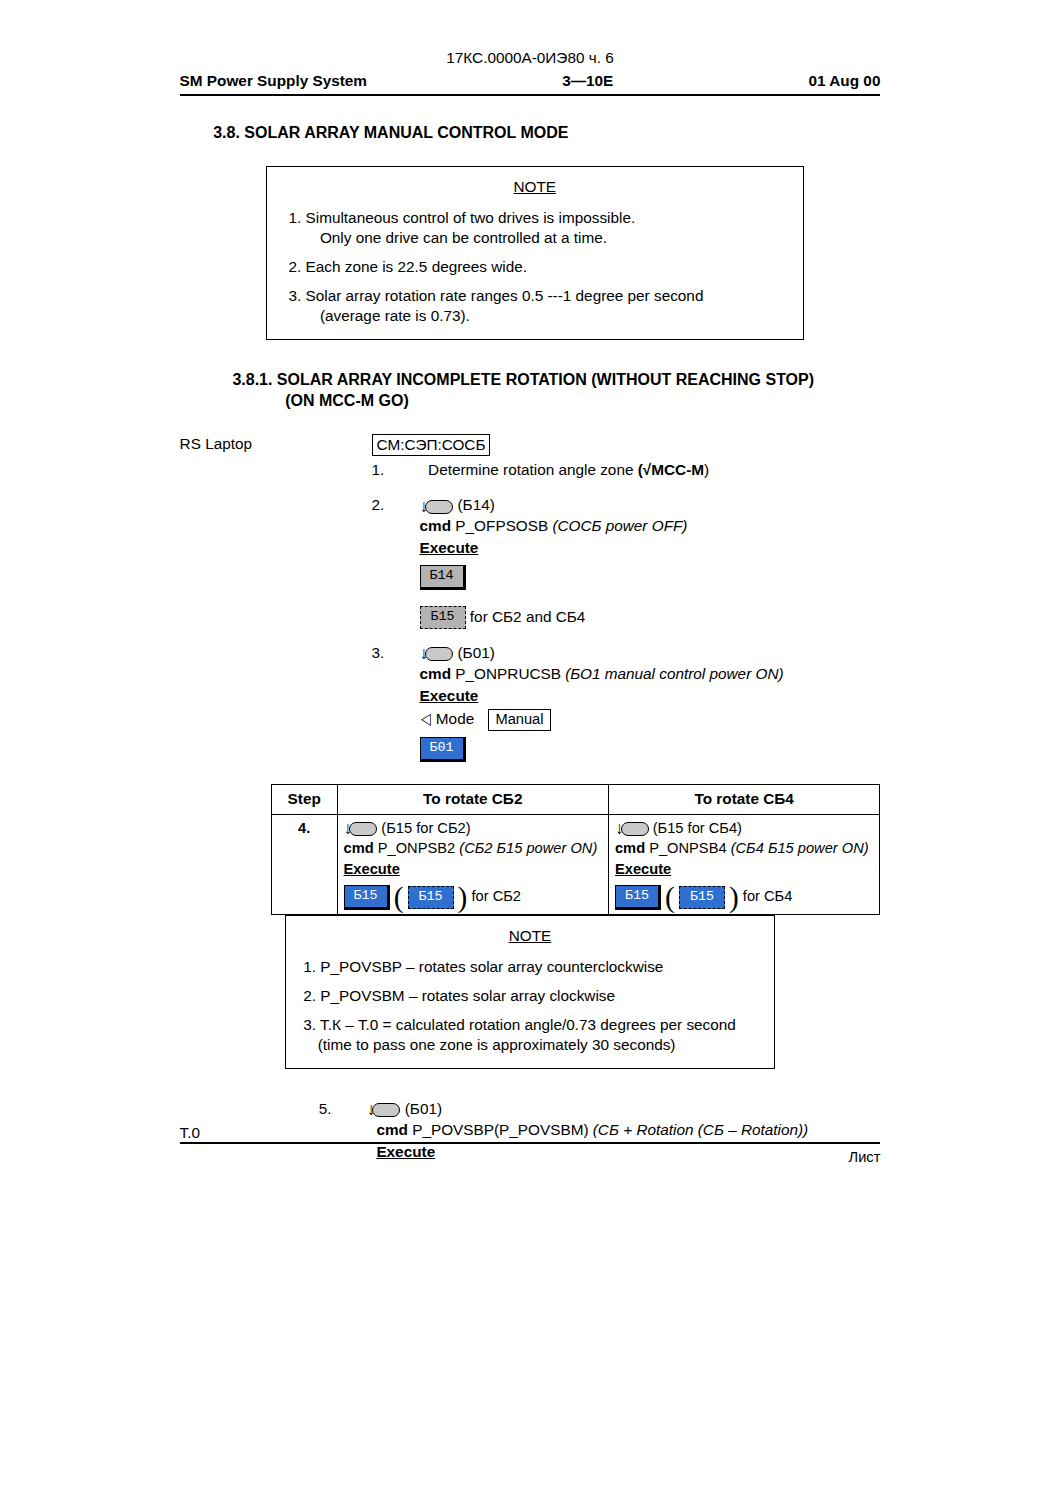17КС.0000А-0ИЭ80 ч. 6
SM Power Supply System 3—10E 01 Aug 00
3.8. SOLAR ARRAY MANUAL CONTROL MODE
NOTE
Simultaneous control of two drives is impossible. Only one drive can be controlled at a time.
Each zone is 22.5 degrees wide.
Solar array rotation rate ranges 0.5 ---1 degree per second (average rate is 0.73).
3.8.1. SOLAR ARRAY INCOMPLETE ROTATION (WITHOUT REACHING STOP) (ON MCC-M GO)
RS Laptop
СМ:СЭП:СОСБ
1.
Determine rotation angle zone (√MCC-M)
2.
↓ (Б14)
cmd P_OFPSOSB (СОСБ power OFF)
Execute
Б14
Б15 for СБ2 and СБ4
3.
↓ (Б01)
cmd P_ONPRUCSB (БО1 manual control power ON)
Execute
◁ Mode Manual
Б01
| Step | To rotate СБ2 | To rotate СБ4 |
| --- | --- | --- |
| 4. | ↓ (Б15 for СБ2) cmd P_ONPSB2 (СБ2 Б15 power ON) Execute Б15 ( Б15 ) for СБ2 | ↓ (Б15 for СБ4) cmd P_ONPSB4 (СБ4 Б15 power ON) Execute Б15 ( Б15 ) for СБ4 |
NOTE
1. P_POVSBP – rotates solar array counterclockwise
2. P_POVSBM – rotates solar array clockwise
3. T.К – T.0 = calculated rotation angle/0.73 degrees per second (time to pass one zone is approximately 30 seconds)
5.
↓ (Б01)
cmd P_POVSBP(P_POVSBM) (СБ + Rotation (СБ – Rotation))
Execute
T.0
Лист